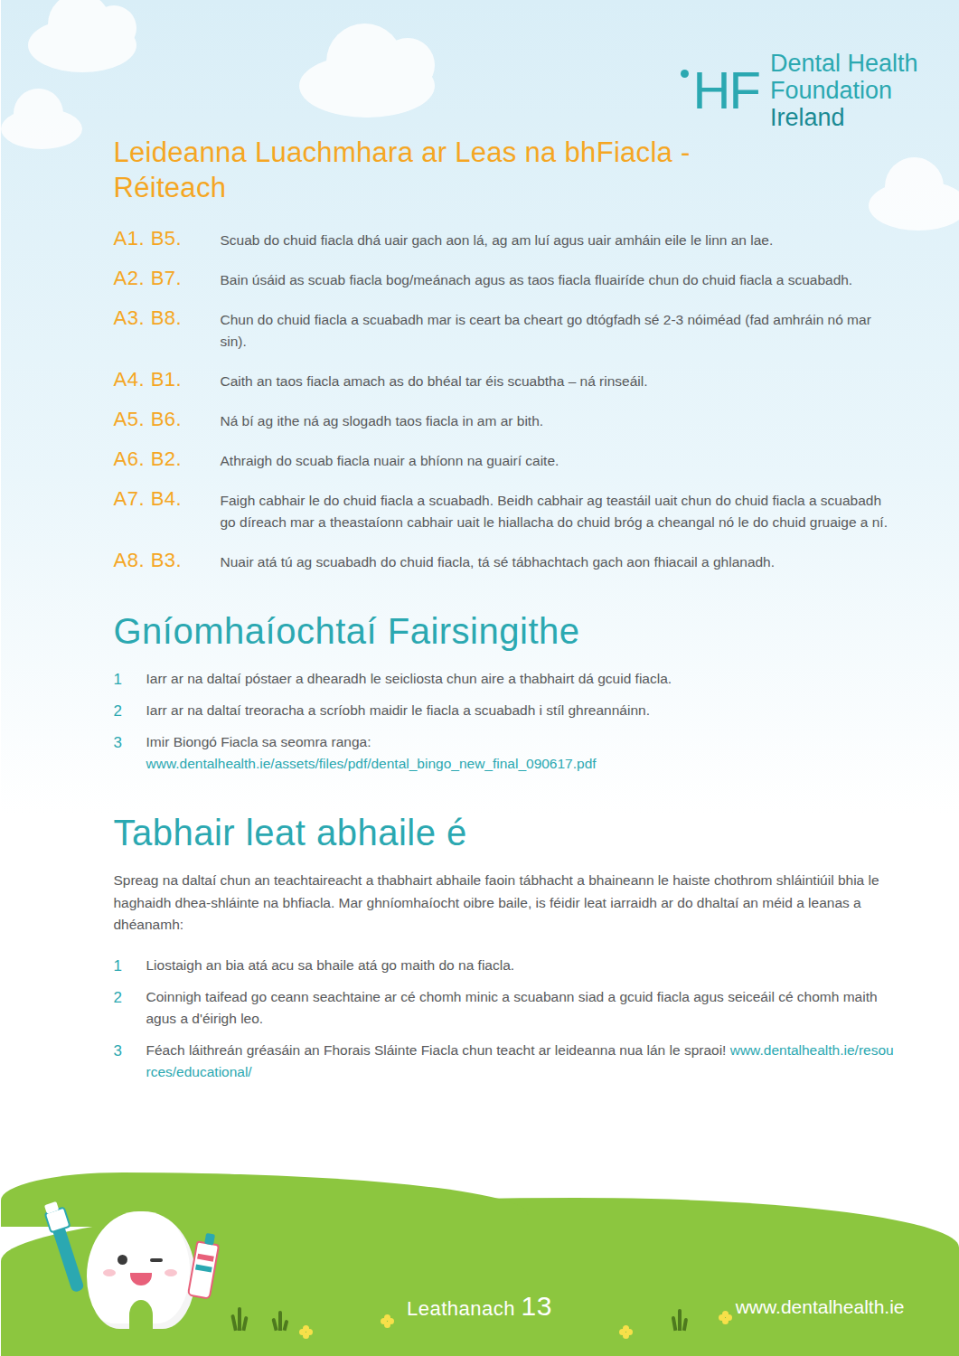HF
Dental Health
Foundation
Ireland
Leideanna Luachmhara ar Leas na bhFiacla -
Réiteach
A1. B5. Scuab do chuid fiacla dhá uair gach aon lá, ag am luí agus uair amháin eile le linn an lae.
A2. B7. Bain úsáid as scuab fiacla bog/meánach agus as taos fiacla fluairíde chun do chuid fiacla a scuabadh.
A3. B8. Chun do chuid fiacla a scuabadh mar is ceart ba cheart go dtógfadh sé 2-3 nóiméad (fad amhráin nó mar sin).
A4. B1. Caith an taos fiacla amach as do bhéal tar éis scuabtha – ná rinseáil.
A5. B6. Ná bí ag ithe ná ag slogadh taos fiacla in am ar bith.
A6. B2. Athraigh do scuab fiacla nuair a bhíonn na guairí caite.
A7. B4. Faigh cabhair le do chuid fiacla a scuabadh. Beidh cabhair ag teastáil uait chun do chuid fiacla a scuabadh go díreach mar a theastaíonn cabhair uait le hiallacha do chuid bróg a cheangal nó le do chuid gruaige a ní.
A8. B3. Nuair atá tú ag scuabadh do chuid fiacla, tá sé tábhachtach gach aon fhiacail a ghlanadh.
Gníomhaíochtaí Fairsingithe
Iarr ar na daltaí póstaer a dhearadh le seicliosta chun aire a thabhairt dá gcuid fiacla.
Iarr ar na daltaí treoracha a scríobh maidir le fiacla a scuabadh i stíl ghreannáinn.
Imir Biongó Fiacla sa seomra ranga:
www.dentalhealth.ie/assets/files/pdf/dental_bingo_new_final_090617.pdf
Tabhair leat abhaile é
Spreag na daltaí chun an teachtaireacht a thabhairt abhaile faoin tábhacht a bhaineann le haiste chothrom shláintiúil bhia le haghaidh dhea-shláinte na bhfiacla. Mar ghníomhaíocht oibre baile, is féidir leat iarraidh ar do dhaltaí an méid a leanas a dhéanamh:
Liostaigh an bia atá acu sa bhaile atá go maith do na fiacla.
Coinnigh taifead go ceann seachtaine ar cé chomh minic a scuabann siad a gcuid fiacla agus seiceáil cé chomh maith agus a d'éirigh leo.
Féach láithreán gréasáin an Fhorais Sláinte Fiacla chun teacht ar leideanna nua lán le spraoi! www.dentalhealth.ie/resources/educational/
Leathanach 13
www.dentalhealth.ie